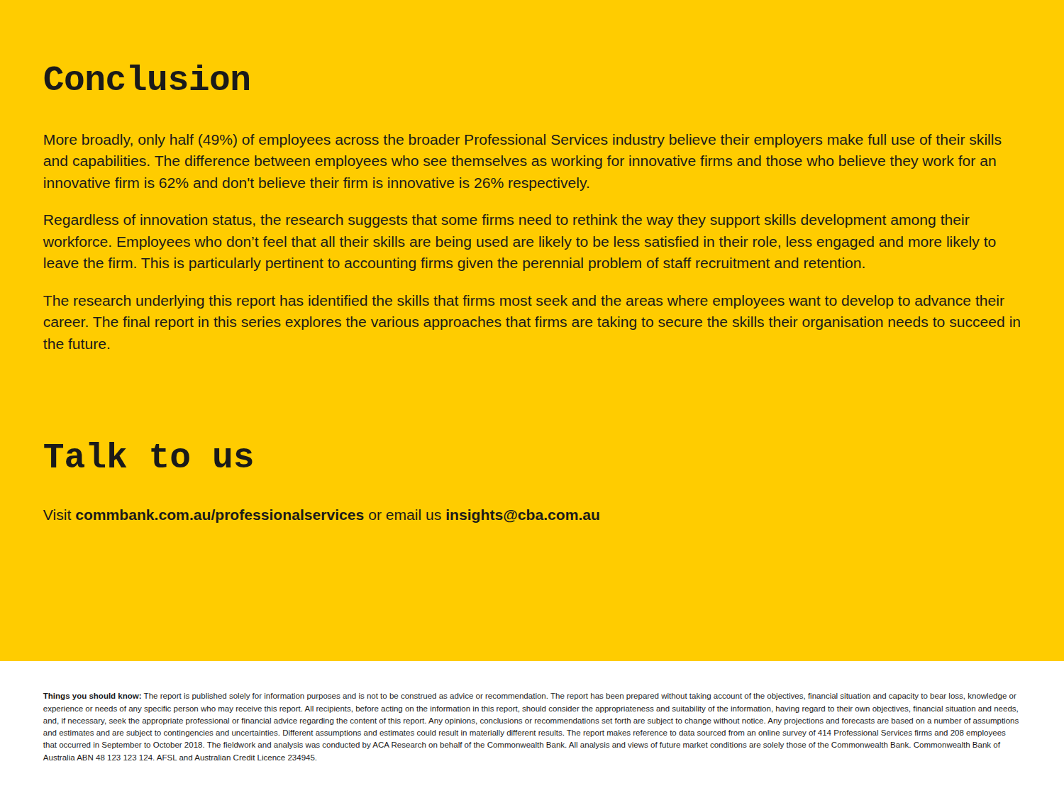Conclusion
More broadly, only half (49%) of employees across the broader Professional Services industry believe their employers make full use of their skills and capabilities. The difference between employees who see themselves as working for innovative firms and those who believe they work for an innovative firm is 62% and don't believe their firm is innovative is 26% respectively.
Regardless of innovation status, the research suggests that some firms need to rethink the way they support skills development among their workforce. Employees who don’t feel that all their skills are being used are likely to be less satisfied in their role, less engaged and more likely to leave the firm. This is particularly pertinent to accounting firms given the perennial problem of staff recruitment and retention.
The research underlying this report has identified the skills that firms most seek and the areas where employees want to develop to advance their career. The final report in this series explores the various approaches that firms are taking to secure the skills their organisation needs to succeed in the future.
Talk to us
Visit commbank.com.au/professionalservices or email us insights@cba.com.au
Things you should know: The report is published solely for information purposes and is not to be construed as advice or recommendation. The report has been prepared without taking account of the objectives, financial situation and capacity to bear loss, knowledge or experience or needs of any specific person who may receive this report. All recipients, before acting on the information in this report, should consider the appropriateness and suitability of the information, having regard to their own objectives, financial situation and needs, and, if necessary, seek the appropriate professional or financial advice regarding the content of this report. Any opinions, conclusions or recommendations set forth are subject to change without notice. Any projections and forecasts are based on a number of assumptions and estimates and are subject to contingencies and uncertainties. Different assumptions and estimates could result in materially different results. The report makes reference to data sourced from an online survey of 414 Professional Services firms and 208 employees that occurred in September to October 2018. The fieldwork and analysis was conducted by ACA Research on behalf of the Commonwealth Bank. All analysis and views of future market conditions are solely those of the Commonwealth Bank. Commonwealth Bank of Australia ABN 48 123 123 124. AFSL and Australian Credit Licence 234945.